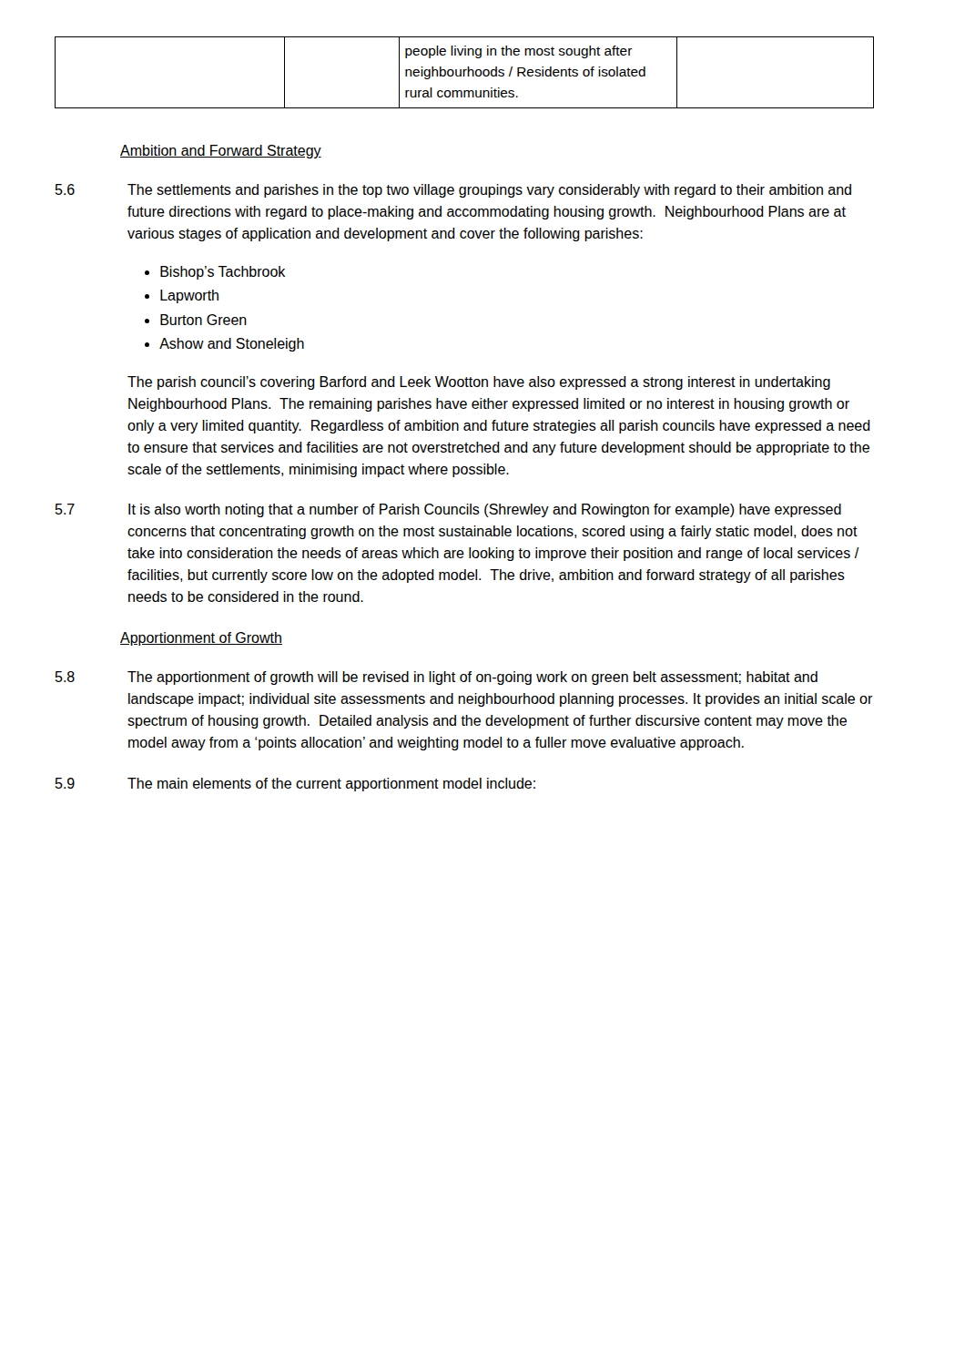| | | people living in the most sought after neighbourhoods / Residents of isolated rural communities. | |
Ambition and Forward Strategy
5.6
The settlements and parishes in the top two village groupings vary considerably with regard to their ambition and future directions with regard to place-making and accommodating housing growth. Neighbourhood Plans are at various stages of application and development and cover the following parishes:
Bishop’s Tachbrook
Lapworth
Burton Green
Ashow and Stoneleigh
The parish council’s covering Barford and Leek Wootton have also expressed a strong interest in undertaking Neighbourhood Plans. The remaining parishes have either expressed limited or no interest in housing growth or only a very limited quantity. Regardless of ambition and future strategies all parish councils have expressed a need to ensure that services and facilities are not overstretched and any future development should be appropriate to the scale of the settlements, minimising impact where possible.
5.7
It is also worth noting that a number of Parish Councils (Shrewley and Rowington for example) have expressed concerns that concentrating growth on the most sustainable locations, scored using a fairly static model, does not take into consideration the needs of areas which are looking to improve their position and range of local services / facilities, but currently score low on the adopted model. The drive, ambition and forward strategy of all parishes needs to be considered in the round.
Apportionment of Growth
5.8
The apportionment of growth will be revised in light of on-going work on green belt assessment; habitat and landscape impact; individual site assessments and neighbourhood planning processes. It provides an initial scale or spectrum of housing growth. Detailed analysis and the development of further discursive content may move the model away from a ‘points allocation’ and weighting model to a fuller move evaluative approach.
5.9
The main elements of the current apportionment model include: